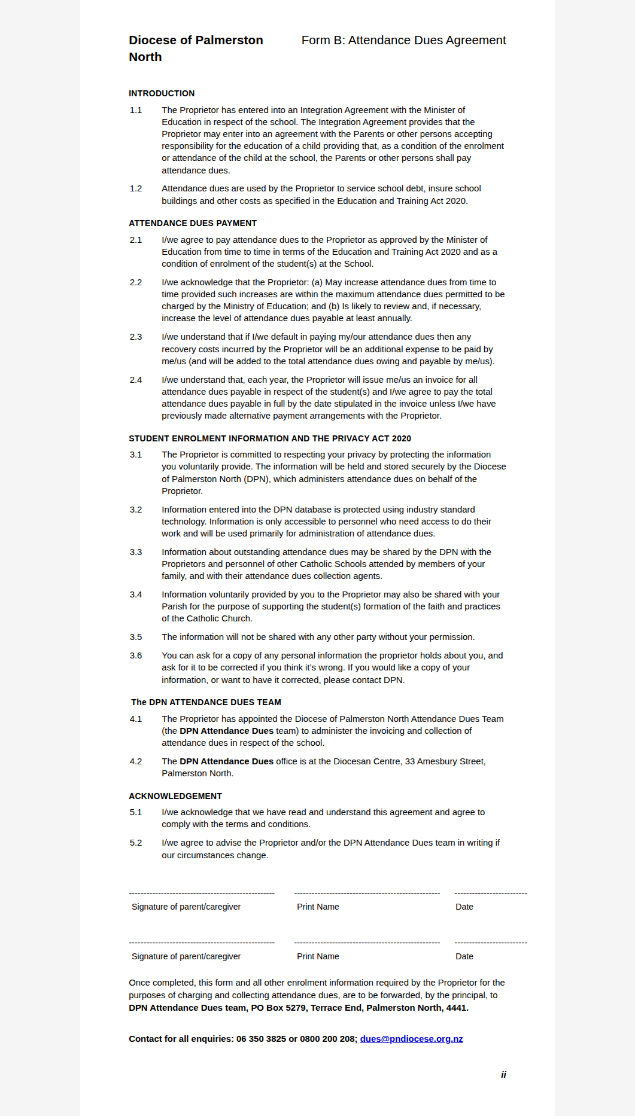Diocese of Palmerston North
Form B: Attendance Dues Agreement
INTRODUCTION
1.1
The Proprietor has entered into an Integration Agreement with the Minister of Education in respect of the school. The Integration Agreement provides that the Proprietor may enter into an agreement with the Parents or other persons accepting responsibility for the education of a child providing that, as a condition of the enrolment or attendance of the child at the school, the Parents or other persons shall pay attendance dues.
1.2
Attendance dues are used by the Proprietor to service school debt, insure school buildings and other costs as specified in the Education and Training Act 2020.
ATTENDANCE DUES PAYMENT
2.1
I/we agree to pay attendance dues to the Proprietor as approved by the Minister of Education from time to time in terms of the Education and Training Act 2020 and as a condition of enrolment of the student(s) at the School.
2.2
I/we acknowledge that the Proprietor: (a) May increase attendance dues from time to time provided such increases are within the maximum attendance dues permitted to be charged by the Ministry of Education; and (b) Is likely to review and, if necessary, increase the level of attendance dues payable at least annually.
2.3
I/we understand that if I/we default in paying my/our attendance dues then any recovery costs incurred by the Proprietor will be an additional expense to be paid by me/us (and will be added to the total attendance dues owing and payable by me/us).
2.4
I/we understand that, each year, the Proprietor will issue me/us an invoice for all attendance dues payable in respect of the student(s) and I/we agree to pay the total attendance dues payable in full by the date stipulated in the invoice unless I/we have previously made alternative payment arrangements with the Proprietor.
STUDENT ENROLMENT INFORMATION AND THE PRIVACY ACT 2020
3.1
The Proprietor is committed to respecting your privacy by protecting the information you voluntarily provide. The information will be held and stored securely by the Diocese of Palmerston North (DPN), which administers attendance dues on behalf of the Proprietor.
3.2
Information entered into the DPN database is protected using industry standard technology. Information is only accessible to personnel who need access to do their work and will be used primarily for administration of attendance dues.
3.3
Information about outstanding attendance dues may be shared by the DPN with the Proprietors and personnel of other Catholic Schools attended by members of your family, and with their attendance dues collection agents.
3.4
Information voluntarily provided by you to the Proprietor may also be shared with your Parish for the purpose of supporting the student(s) formation of the faith and practices of the Catholic Church.
3.5
The information will not be shared with any other party without your permission.
3.6
You can ask for a copy of any personal information the proprietor holds about you, and ask for it to be corrected if you think it’s wrong. If you would like a copy of your information, or want to have it corrected, please contact DPN.
The DPN ATTENDANCE DUES TEAM
4.1
The Proprietor has appointed the Diocese of Palmerston North Attendance Dues Team (the DPN Attendance Dues team) to administer the invoicing and collection of attendance dues in respect of the school.
4.2
The DPN Attendance Dues office is at the Diocesan Centre, 33 Amesbury Street, Palmerston North.
ACKNOWLEDGEMENT
5.1
I/we acknowledge that we have read and understand this agreement and agree to comply with the terms and conditions.
5.2
I/we agree to advise the Proprietor and/or the DPN Attendance Dues team in writing if our circumstances change.
--------------------------------------------------
Signature of parent/caregiver
--------------------------------------------------
Print Name
-------------------------
Date
--------------------------------------------------
Signature of parent/caregiver
--------------------------------------------------
Print Name
-------------------------
Date
Once completed, this form and all other enrolment information required by the Proprietor for the purposes of charging and collecting attendance dues, are to be forwarded, by the principal, to DPN Attendance Dues team, PO Box 5279, Terrace End, Palmerston North, 4441.
Contact for all enquiries: 06 350 3825 or 0800 200 208; dues@pndiocese.org.nz
ii